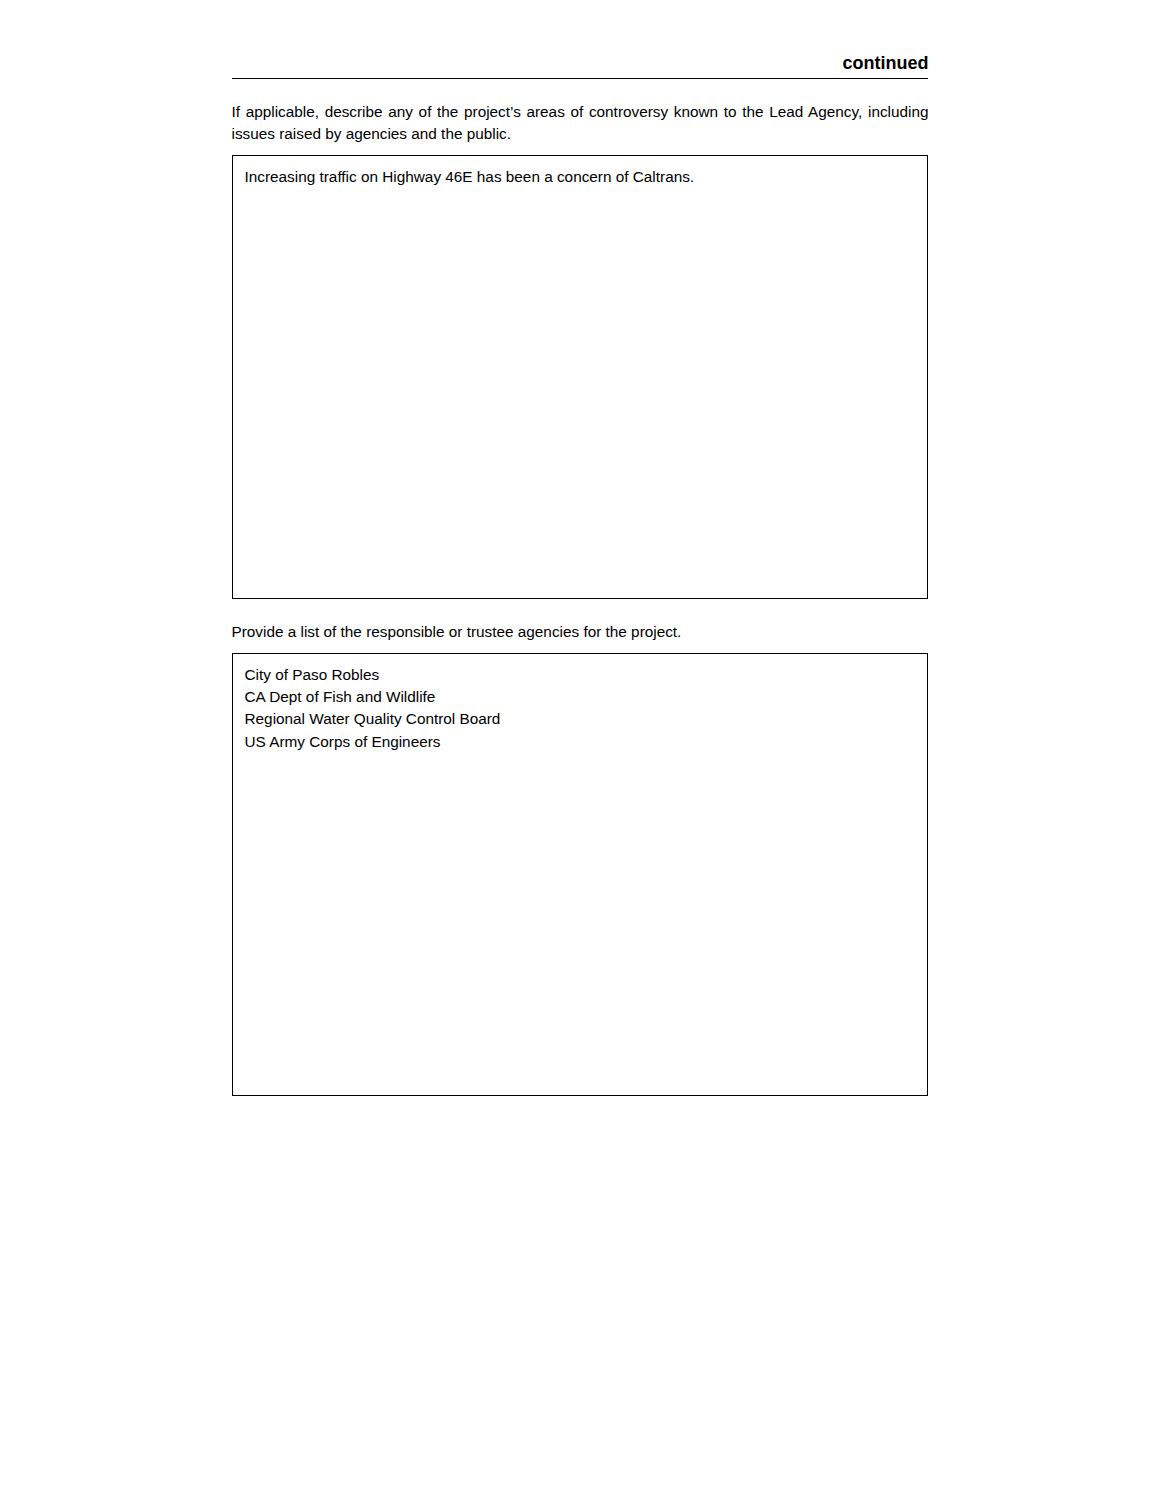continued
If applicable, describe any of the project’s areas of controversy known to the Lead Agency, including issues raised by agencies and the public.
Increasing traffic on Highway 46E has been a concern of Caltrans.
Provide a list of the responsible or trustee agencies for the project.
City of Paso Robles CA Dept of Fish and Wildlife Regional Water Quality Control Board US Army Corps of Engineers